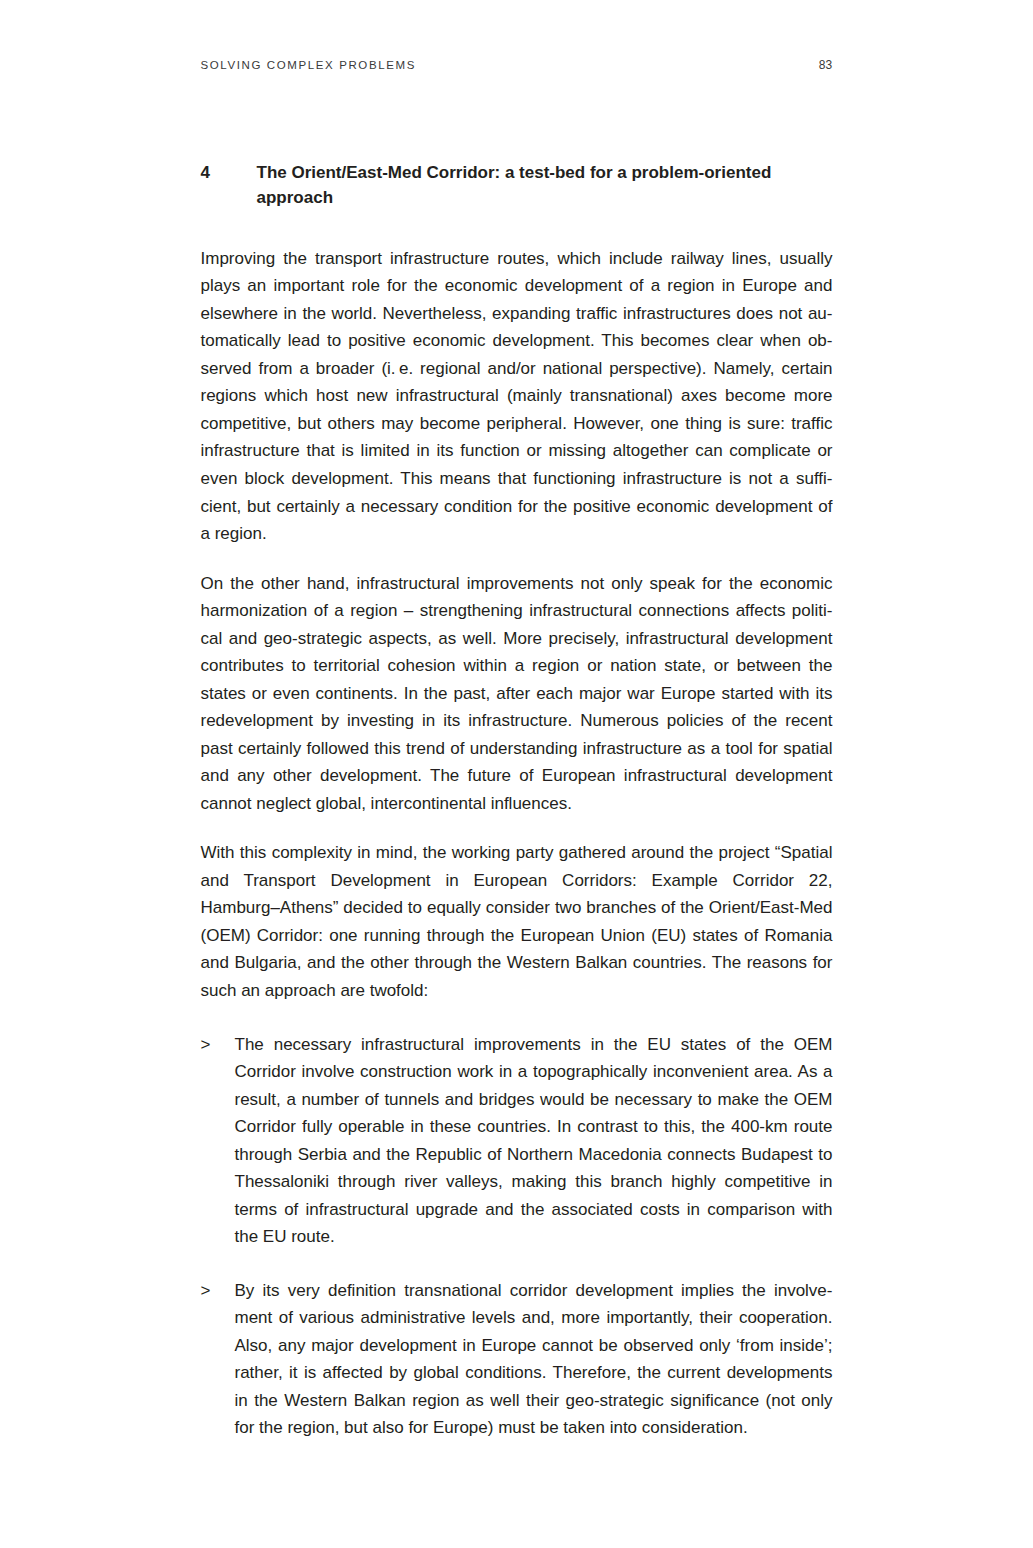Solving complex problems 83
4 The Orient/East-Med Corridor: a test-bed for a problem-oriented approach
Improving the transport infrastructure routes, which include railway lines, usually plays an important role for the economic development of a region in Europe and elsewhere in the world. Nevertheless, expanding traffic infrastructures does not automatically lead to positive economic development. This becomes clear when observed from a broader (i. e. regional and/or national perspective). Namely, certain regions which host new infrastructural (mainly transnational) axes become more competitive, but others may become peripheral. However, one thing is sure: traffic infrastructure that is limited in its function or missing altogether can complicate or even block development. This means that functioning infrastructure is not a sufficient, but certainly a necessary condition for the positive economic development of a region.
On the other hand, infrastructural improvements not only speak for the economic harmonization of a region – strengthening infrastructural connections affects political and geo-strategic aspects, as well. More precisely, infrastructural development contributes to territorial cohesion within a region or nation state, or between the states or even continents. In the past, after each major war Europe started with its redevelopment by investing in its infrastructure. Numerous policies of the recent past certainly followed this trend of understanding infrastructure as a tool for spatial and any other development. The future of European infrastructural development cannot neglect global, intercontinental influences.
With this complexity in mind, the working party gathered around the project “Spatial and Transport Development in European Corridors: Example Corridor 22, Hamburg–Athens” decided to equally consider two branches of the Orient/East-Med (OEM) Corridor: one running through the European Union (EU) states of Romania and Bulgaria, and the other through the Western Balkan countries. The reasons for such an approach are twofold:
The necessary infrastructural improvements in the EU states of the OEM Corridor involve construction work in a topographically inconvenient area. As a result, a number of tunnels and bridges would be necessary to make the OEM Corridor fully operable in these countries. In contrast to this, the 400-km route through Serbia and the Republic of Northern Macedonia connects Budapest to Thessaloniki through river valleys, making this branch highly competitive in terms of infrastructural upgrade and the associated costs in comparison with the EU route.
By its very definition transnational corridor development implies the involvement of various administrative levels and, more importantly, their cooperation. Also, any major development in Europe cannot be observed only ‘from inside’; rather, it is affected by global conditions. Therefore, the current developments in the Western Balkan region as well their geo-strategic significance (not only for the region, but also for Europe) must be taken into consideration.